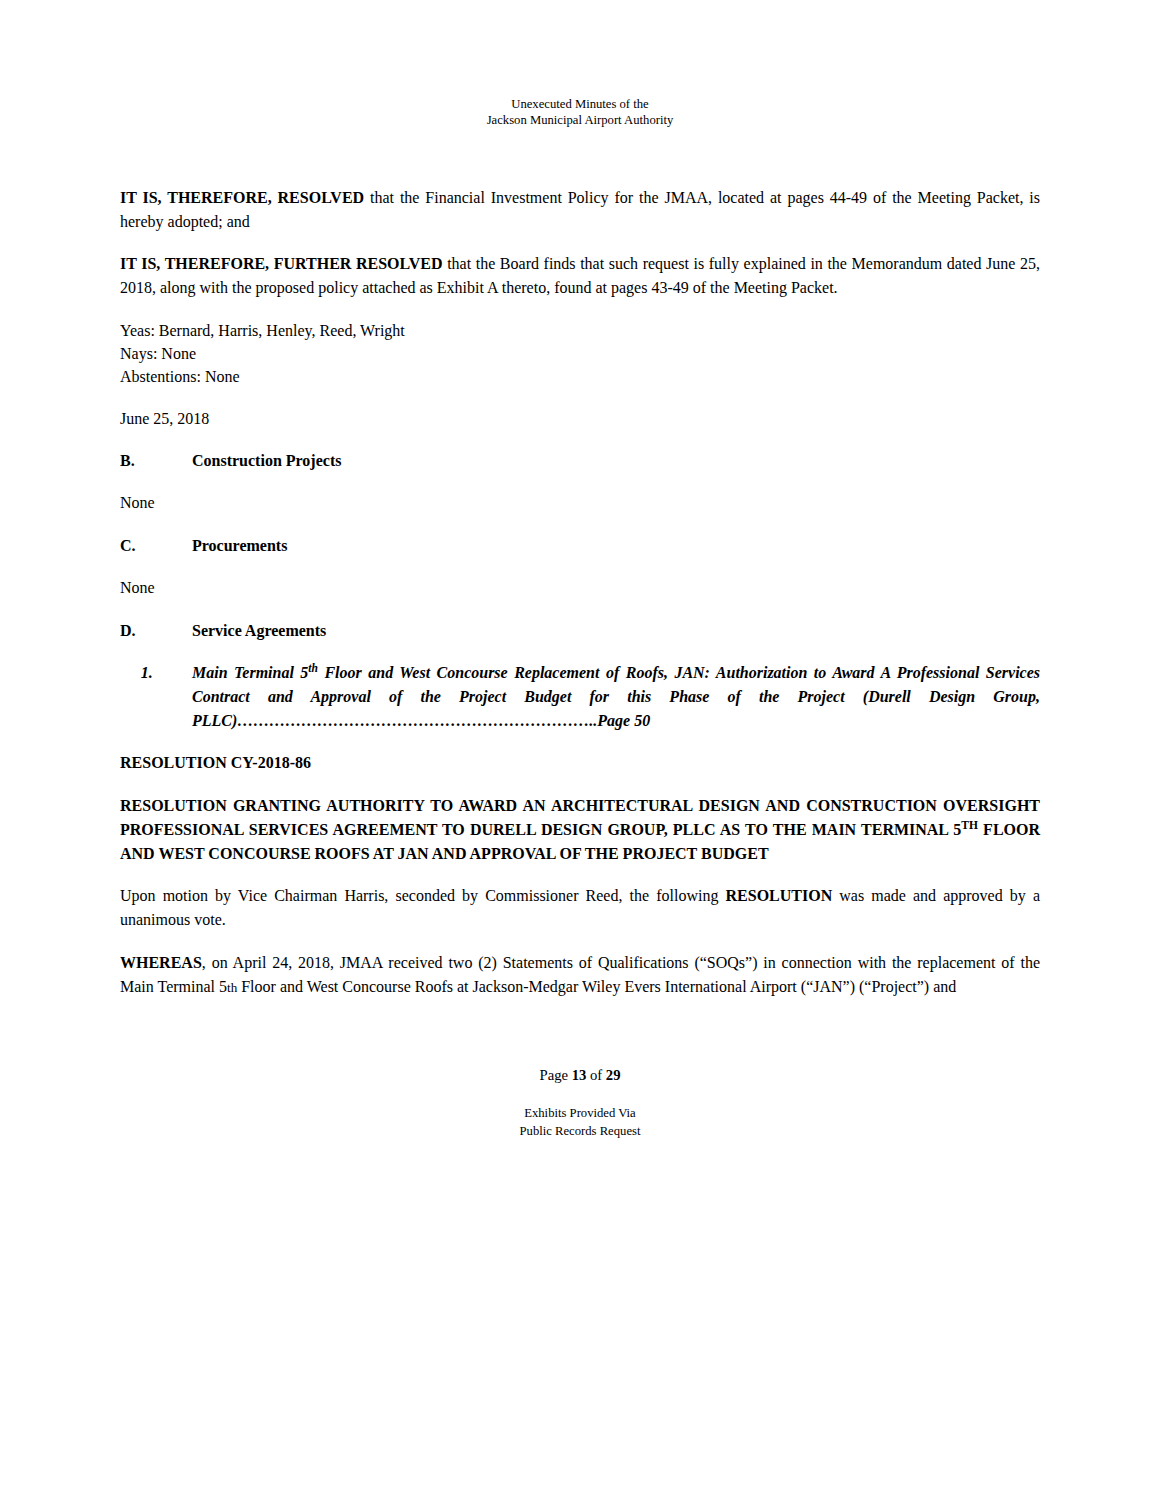Unexecuted Minutes of the
Jackson Municipal Airport Authority
IT IS, THEREFORE, RESOLVED that the Financial Investment Policy for the JMAA, located at pages 44-49 of the Meeting Packet, is hereby adopted; and
IT IS, THEREFORE, FURTHER RESOLVED that the Board finds that such request is fully explained in the Memorandum dated June 25, 2018, along with the proposed policy attached as Exhibit A thereto, found at pages 43-49 of the Meeting Packet.
Yeas: Bernard, Harris, Henley, Reed, Wright
Nays: None
Abstentions: None
June 25, 2018
B. Construction Projects
None
C. Procurements
None
D. Service Agreements
1. Main Terminal 5th Floor and West Concourse Replacement of Roofs, JAN: Authorization to Award A Professional Services Contract and Approval of the Project Budget for this Phase of the Project (Durell Design Group, PLLC)…………………………………………………………..Page 50
RESOLUTION CY-2018-86
RESOLUTION GRANTING AUTHORITY TO AWARD AN ARCHITECTURAL DESIGN AND CONSTRUCTION OVERSIGHT PROFESSIONAL SERVICES AGREEMENT TO DURELL DESIGN GROUP, PLLC AS TO THE MAIN TERMINAL 5TH FLOOR AND WEST CONCOURSE ROOFS AT JAN AND APPROVAL OF THE PROJECT BUDGET
Upon motion by Vice Chairman Harris, seconded by Commissioner Reed, the following RESOLUTION was made and approved by a unanimous vote.
WHEREAS, on April 24, 2018, JMAA received two (2) Statements of Qualifications (“SOQs”) in connection with the replacement of the Main Terminal 5th Floor and West Concourse Roofs at Jackson-Medgar Wiley Evers International Airport (“JAN”) (“Project”) and
Page 13 of 29
Exhibits Provided Via
Public Records Request